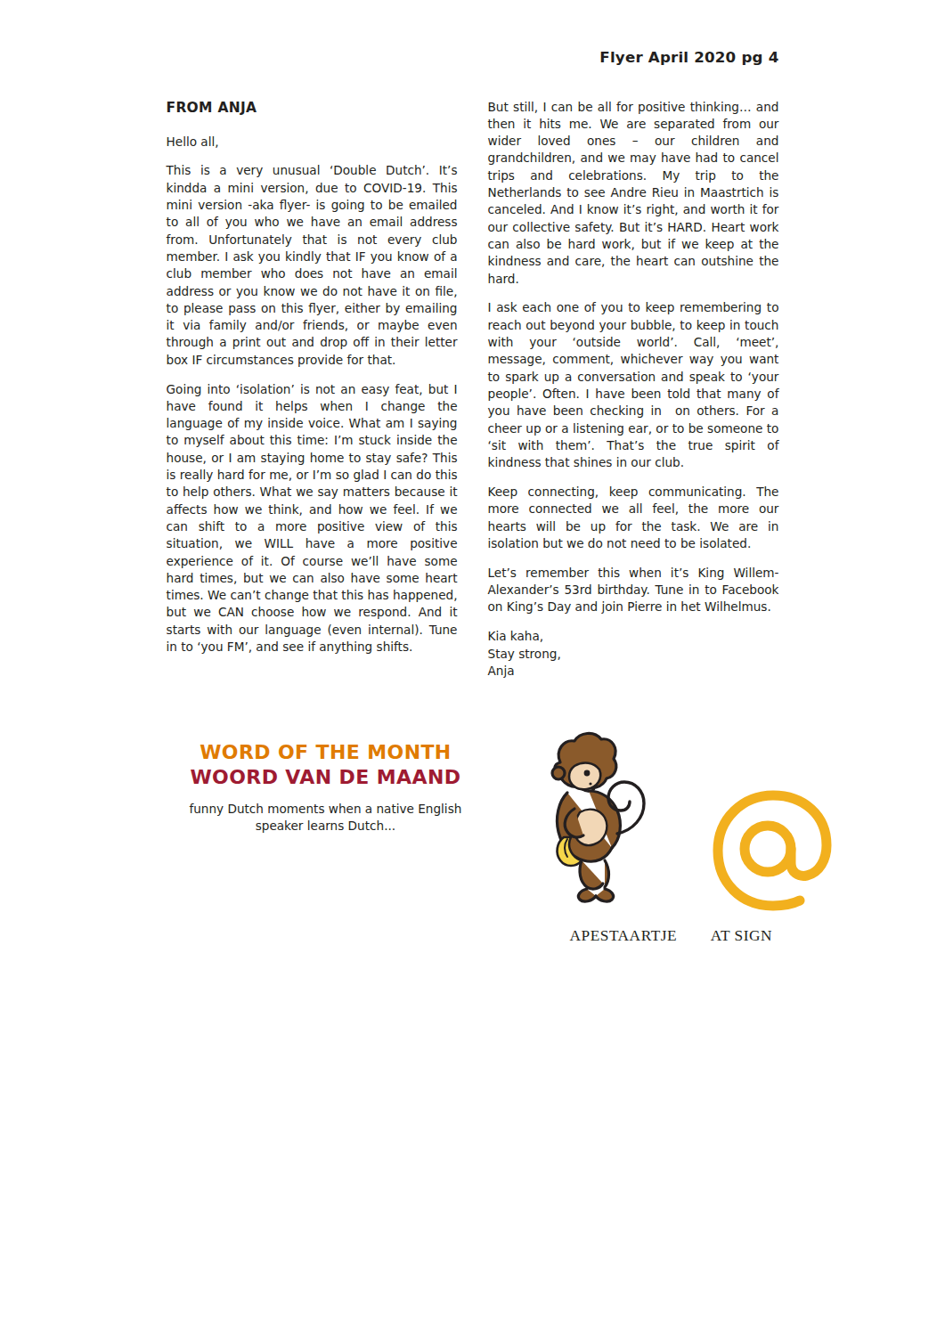Flyer April 2020 pg 4
FROM ANJA
Hello all,
This is a very unusual ‘Double Dutch’. It’s kindda a mini version, due to COVID-19. This mini version -aka flyer- is going to be emailed to all of you who we have an email address from. Unfortunately that is not every club member. I ask you kindly that IF you know of a club member who does not have an email address or you know we do not have it on file, to please pass on this flyer, either by emailing it via family and/or friends, or maybe even through a print out and drop off in their letter box IF circumstances provide for that.
Going into ‘isolation’ is not an easy feat, but I have found it helps when I change the language of my inside voice. What am I saying to myself about this time: I’m stuck inside the house, or I am staying home to stay safe? This is really hard for me, or I’m so glad I can do this to help others. What we say matters because it affects how we think, and how we feel. If we can shift to a more positive view of this situation, we WILL have a more positive experience of it. Of course we’ll have some hard times, but we can also have some heart times. We can’t change that this has happened, but we CAN choose how we respond. And it starts with our language (even internal). Tune in to ‘you FM’, and see if anything shifts.
But still, I can be all for positive thinking… and then it hits me. We are separated from our wider loved ones – our children and grandchildren, and we may have had to cancel trips and celebrations. My trip to the Netherlands to see Andre Rieu in Maastrtich is canceled. And I know it’s right, and worth it for our collective safety. But it’s HARD. Heart work can also be hard work, but if we keep at the kindness and care, the heart can outshine the hard.
I ask each one of you to keep remembering to reach out beyond your bubble, to keep in touch with your ‘outside world’. Call, ‘meet’, message, comment, whichever way you want to spark up a conversation and speak to ‘your people’. Often. I have been told that many of you have been checking in on others. For a cheer up or a listening ear, or to be someone to ‘sit with them’. That’s the true spirit of kindness that shines in our club.
Keep connecting, keep communicating. The more connected we all feel, the more our hearts will be up for the task. We are in isolation but we do not need to be isolated.
Let’s remember this when it’s King Willem-Alexander’s 53rd birthday. Tune in to Facebook on King’s Day and join Pierre in het Wilhelmus.
Kia kaha, Stay strong, Anja
WORD OF THE MONTH WOORD VAN DE MAAND
funny Dutch moments when a native English speaker learns Dutch...
APESTAARTJE AT SIGN